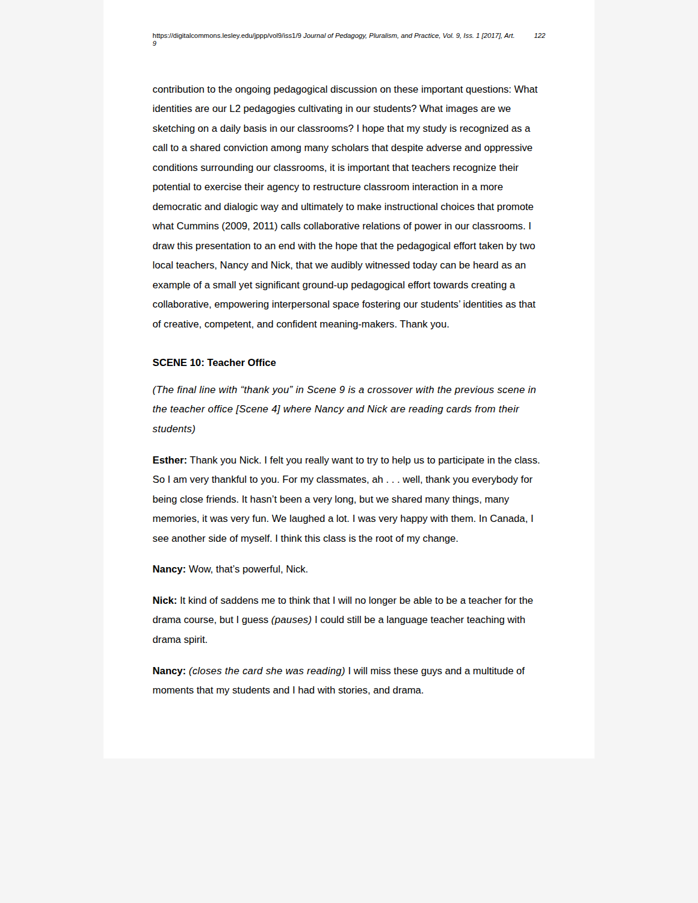https://digitalcommons.lesley.edu/jppp/vol9/iss1/9 Journal of Pedagogy, Pluralism, and Practice, Vol. 9, Iss. 1 [2017], Art. 9
122
contribution to the ongoing pedagogical discussion on these important questions: What identities are our L2 pedagogies cultivating in our students? What images are we sketching on a daily basis in our classrooms? I hope that my study is recognized as a call to a shared conviction among many scholars that despite adverse and oppressive conditions surrounding our classrooms, it is important that teachers recognize their potential to exercise their agency to restructure classroom interaction in a more democratic and dialogic way and ultimately to make instructional choices that promote what Cummins (2009, 2011) calls collaborative relations of power in our classrooms. I draw this presentation to an end with the hope that the pedagogical effort taken by two local teachers, Nancy and Nick, that we audibly witnessed today can be heard as an example of a small yet significant ground-up pedagogical effort towards creating a collaborative, empowering interpersonal space fostering our students’ identities as that of creative, competent, and confident meaning-makers. Thank you.
SCENE 10: Teacher Office
(The final line with “thank you” in Scene 9 is a crossover with the previous scene in the teacher office [Scene 4] where Nancy and Nick are reading cards from their students)
Esther: Thank you Nick. I felt you really want to try to help us to participate in the class. So I am very thankful to you. For my classmates, ah . . . well, thank you everybody for being close friends. It hasn’t been a very long, but we shared many things, many memories, it was very fun. We laughed a lot. I was very happy with them. In Canada, I see another side of myself. I think this class is the root of my change.
Nancy: Wow, that’s powerful, Nick.
Nick: It kind of saddens me to think that I will no longer be able to be a teacher for the drama course, but I guess (pauses) I could still be a language teacher teaching with drama spirit.
Nancy: (closes the card she was reading) I will miss these guys and a multitude of moments that my students and I had with stories, and drama.